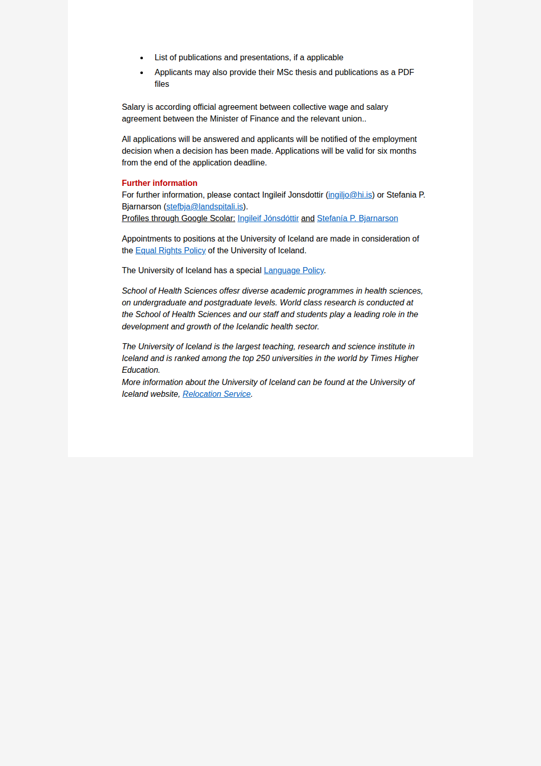List of publications and presentations, if a applicable
Applicants may also provide their MSc thesis and publications as a PDF files
Salary is according official agreement between collective wage and salary agreement between the Minister of Finance and the relevant union..
All applications will be answered and applicants will be notified of the employment decision when a decision has been made. Applications will be valid for six months from the end of the application deadline.
Further information
For further information, please contact Ingileif Jonsdottir (ingiljo@hi.is) or Stefania P. Bjarnarson (stefbja@landspitali.is).
Profiles through Google Scolar: Ingileif Jónsdóttir and Stefanía P. Bjarnarson
Appointments to positions at the University of Iceland are made in consideration of the Equal Rights Policy of the University of Iceland.
The University of Iceland has a special Language Policy.
School of Health Sciences offesr diverse academic programmes in health sciences, on undergraduate and postgraduate levels. World class research is conducted at the School of Health Sciences and our staff and students play a leading role in the development and growth of the Icelandic health sector.
The University of Iceland is the largest teaching, research and science institute in Iceland and is ranked among the top 250 universities in the world by Times Higher Education.
More information about the University of Iceland can be found at the University of Iceland website, Relocation Service.